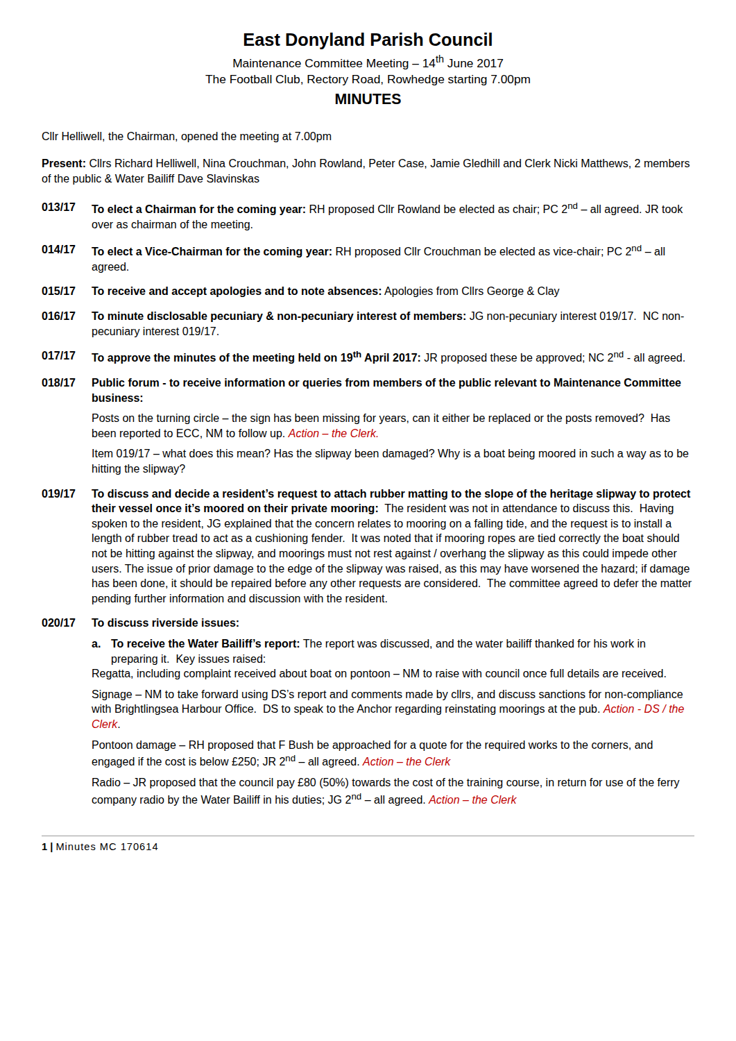East Donyland Parish Council
Maintenance Committee Meeting – 14th June 2017
The Football Club, Rectory Road, Rowhedge starting 7.00pm
MINUTES
Cllr Helliwell, the Chairman, opened the meeting at 7.00pm
Present: Cllrs Richard Helliwell, Nina Crouchman, John Rowland, Peter Case, Jamie Gledhill and Clerk Nicki Matthews, 2 members of the public & Water Bailiff Dave Slavinskas
013/17
To elect a Chairman for the coming year: RH proposed Cllr Rowland be elected as chair; PC 2nd – all agreed. JR took over as chairman of the meeting.
014/17
To elect a Vice-Chairman for the coming year: RH proposed Cllr Crouchman be elected as vice-chair; PC 2nd – all agreed.
015/17
To receive and accept apologies and to note absences: Apologies from Cllrs George & Clay
016/17
To minute disclosable pecuniary & non-pecuniary interest of members: JG non-pecuniary interest 019/17. NC non-pecuniary interest 019/17.
017/17
To approve the minutes of the meeting held on 19th April 2017: JR proposed these be approved; NC 2nd - all agreed.
018/17
Public forum - to receive information or queries from members of the public relevant to Maintenance Committee business:
Posts on the turning circle – the sign has been missing for years, can it either be replaced or the posts removed? Has been reported to ECC, NM to follow up. Action – the Clerk.
Item 019/17 – what does this mean? Has the slipway been damaged? Why is a boat being moored in such a way as to be hitting the slipway?
019/17
To discuss and decide a resident’s request to attach rubber matting to the slope of the heritage slipway to protect their vessel once it’s moored on their private mooring: The resident was not in attendance to discuss this. Having spoken to the resident, JG explained that the concern relates to mooring on a falling tide, and the request is to install a length of rubber tread to act as a cushioning fender. It was noted that if mooring ropes are tied correctly the boat should not be hitting against the slipway, and moorings must not rest against / overhang the slipway as this could impede other users. The issue of prior damage to the edge of the slipway was raised, as this may have worsened the hazard; if damage has been done, it should be repaired before any other requests are considered. The committee agreed to defer the matter pending further information and discussion with the resident.
020/17
To discuss riverside issues:
a.
To receive the Water Bailiff’s report: The report was discussed, and the water bailiff thanked for his work in preparing it. Key issues raised:
Regatta, including complaint received about boat on pontoon – NM to raise with council once full details are received.
Signage – NM to take forward using DS’s report and comments made by cllrs, and discuss sanctions for non-compliance with Brightlingsea Harbour Office. DS to speak to the Anchor regarding reinstating moorings at the pub. Action - DS / the Clerk.
Pontoon damage – RH proposed that F Bush be approached for a quote for the required works to the corners, and engaged if the cost is below £250; JR 2nd – all agreed. Action – the Clerk
Radio – JR proposed that the council pay £80 (50%) towards the cost of the training course, in return for use of the ferry company radio by the Water Bailiff in his duties; JG 2nd – all agreed. Action – the Clerk
1 | Minutes MC 170614